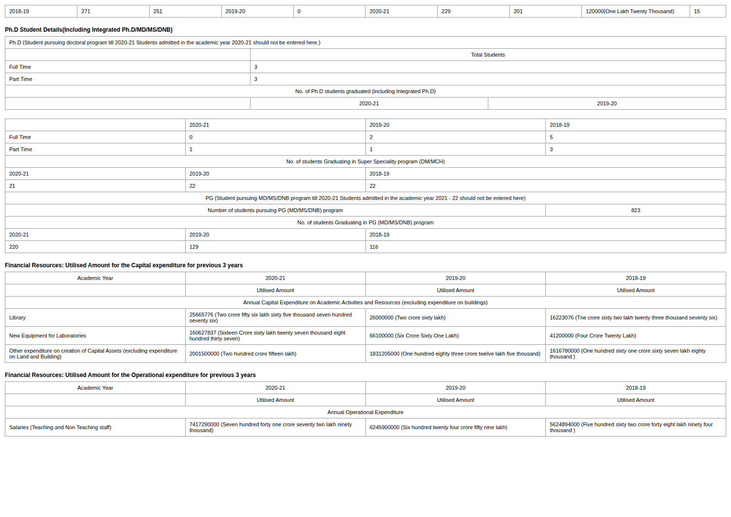| 2018-19 | 271 | 251 | 2019-20 | 0 | 2020-21 | 229 | 201 | 120000(One Lakh Twenty Thousand) | 15 |
Ph.D Student Details(Including Integrated Ph.D/MD/MS/DNB)
| Ph.D (Student pursuing doctoral program till 2020-21 Students admitted in the academic year 2020-21 should not be entered here.) |
| | Total Students |
| Full Time | 3 |
| Part Time | 3 |
| No. of Ph.D students graduated (including Integrated Ph.D) |
| | 2020-21 | 2019-20 |
| | 2020-21 | 2019-20 | 2018-19 |
| Full Time | 0 | 2 | 5 |
| Part Time | 1 | 1 | 3 |
| No. of students Graduating in Super Speciality program (DM/MCH) |
| 2020-21 | 2019-20 | 2018-19 |
| 21 | 22 | 22 |
| PG (Student pursuing MD/MS/DNB program till 2020-21 Students admitted in the academic year 2021 - 22 should not be entered here) |
| Number of students pursuing PG (MD/MS/DNB) program | 823 |
| No. of students Graduating in PG (MD/MS/DNB) program |
| 2020-21 | 2019-20 | 2018-19 |
| 220 | 129 | 116 |
Financial Resources: Utilised Amount for the Capital expenditure for previous 3 years
| Academic Year | 2020-21 | 2019-20 | 2018-19 |
| | Utilised Amount | Utilised Amount | Utilised Amount |
| Annual Capital Expenditure on Academic Activities and Resources (excluding expenditure on buildings) |
| Library | 25665776 (Two crore fifty six lakh sixty five thousand seven hundred seventy six) | 26000000 (Two crore sixty lakh) | 16223076 (Tne crore sixty two lakh twenty three thousand seventy six) |
| New Equipment for Laboratories | 160627837 (Sixteen Crore sixty lakh twenty seven thousand eight hundred thirty seven) | 66100000 (Six Crore Sixty One Lakh) | 41200000 (Four Crore Twenty Lakh) |
| Other expenditure on creation of Capital Assets (excluding expenditure on Land and Building) | 2001500000 (Two hundred crore fifteen lakh) | 1831205000 (One hundred eighty three crore twelve lakh five thousand) | 1616780000 (One hundred sixty one crore sixty seven lakh eighty thousand ) |
Financial Resources: Utilised Amount for the Operational expenditure for previous 3 years
| Academic Year | 2020-21 | 2019-20 | 2018-19 |
| | Utilised Amount | Utilised Amount | Utilised Amount |
| Annual Operational Expenditure |
| Salaries (Teaching and Non Teaching staff) | 7417290000 (Seven hundred forty one crore seventy two lakh ninety thousand) | 6245900000 (Six hundred twenty four crore fifty nine lakh) | 5624894000 (Five hundred sixty two crore forty eight lakh ninety four thousand ) |